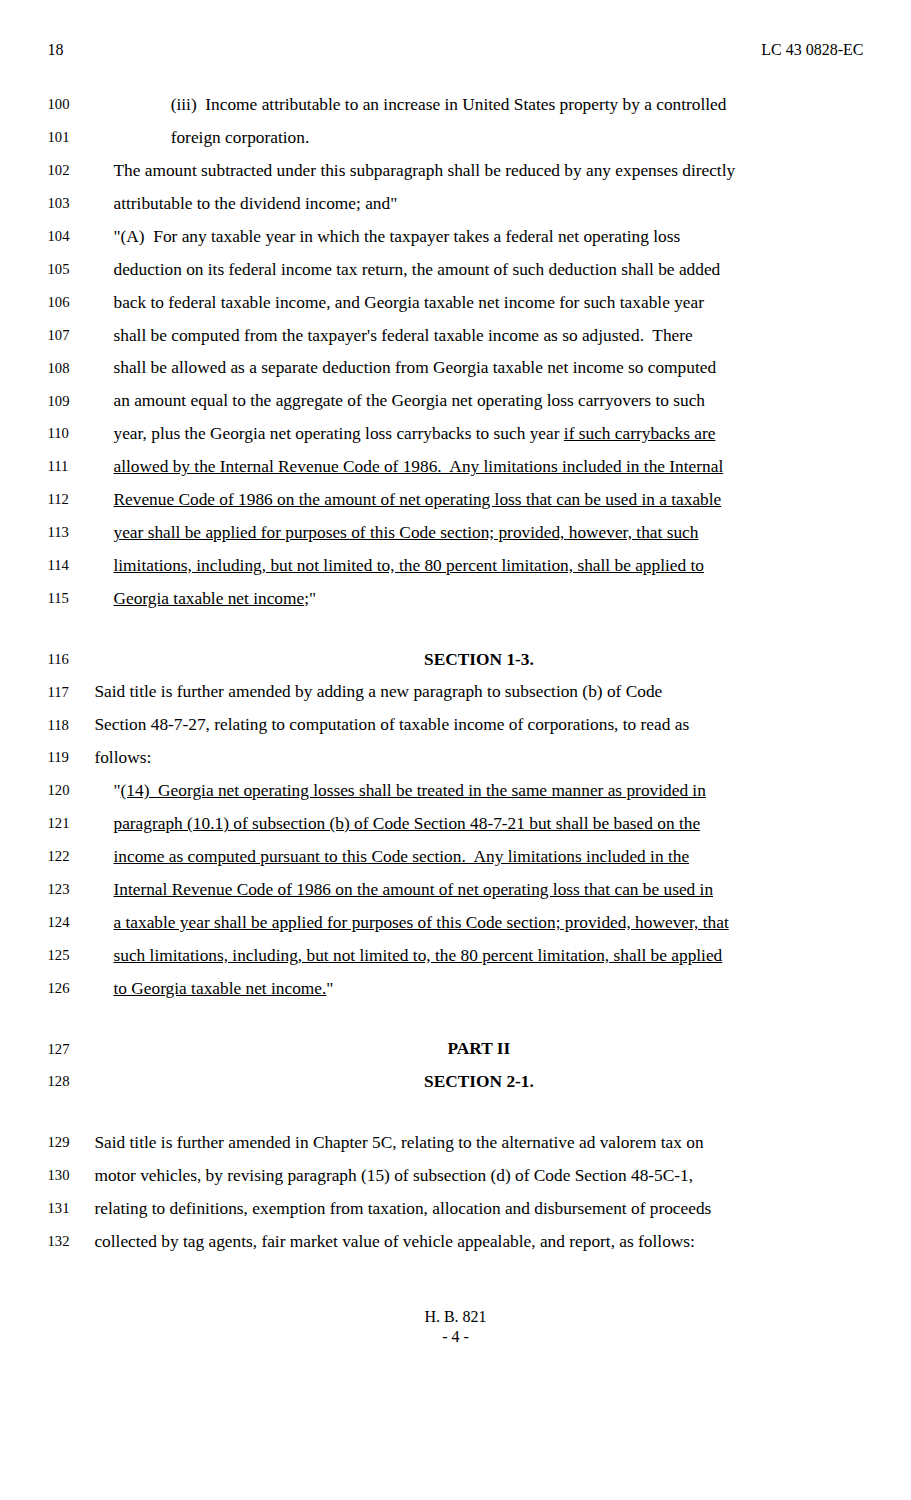18 LC 43 0828-EC
100 (iii) Income attributable to an increase in United States property by a controlled
101 foreign corporation.
102 The amount subtracted under this subparagraph shall be reduced by any expenses directly
103 attributable to the dividend income; and"
104 "(A) For any taxable year in which the taxpayer takes a federal net operating loss
105 deduction on its federal income tax return, the amount of such deduction shall be added
106 back to federal taxable income, and Georgia taxable net income for such taxable year
107 shall be computed from the taxpayer's federal taxable income as so adjusted. There
108 shall be allowed as a separate deduction from Georgia taxable net income so computed
109 an amount equal to the aggregate of the Georgia net operating loss carryovers to such
110 year, plus the Georgia net operating loss carrybacks to such year if such carrybacks are
111 allowed by the Internal Revenue Code of 1986. Any limitations included in the Internal
112 Revenue Code of 1986 on the amount of net operating loss that can be used in a taxable
113 year shall be applied for purposes of this Code section; provided, however, that such
114 limitations, including, but not limited to, the 80 percent limitation, shall be applied to
115 Georgia taxable net income;"
116 SECTION 1-3.
117 Said title is further amended by adding a new paragraph to subsection (b) of Code
118 Section 48-7-27, relating to computation of taxable income of corporations, to read as
119 follows:
120 "(14) Georgia net operating losses shall be treated in the same manner as provided in
121 paragraph (10.1) of subsection (b) of Code Section 48-7-21 but shall be based on the
122 income as computed pursuant to this Code section. Any limitations included in the
123 Internal Revenue Code of 1986 on the amount of net operating loss that can be used in
124 a taxable year shall be applied for purposes of this Code section; provided, however, that
125 such limitations, including, but not limited to, the 80 percent limitation, shall be applied
126 to Georgia taxable net income."
127 PART II
128 SECTION 2-1.
129 Said title is further amended in Chapter 5C, relating to the alternative ad valorem tax on
130 motor vehicles, by revising paragraph (15) of subsection (d) of Code Section 48-5C-1,
131 relating to definitions, exemption from taxation, allocation and disbursement of proceeds
132 collected by tag agents, fair market value of vehicle appealable, and report, as follows:
H. B. 821
- 4 -